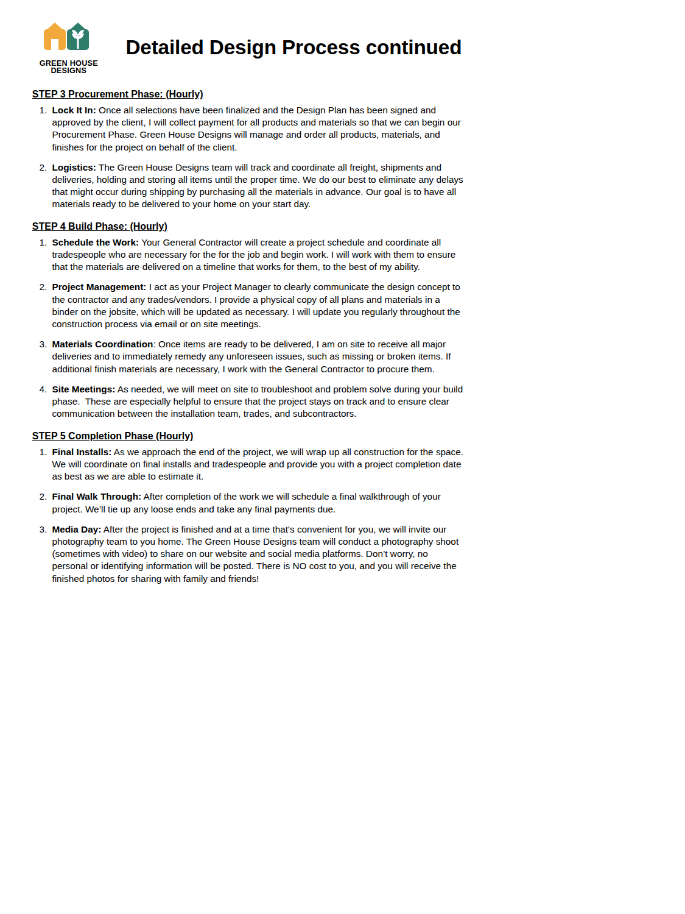GREEN HOUSE
DESIGNS
Detailed Design Process continued
STEP 3 Procurement Phase: (Hourly)
Lock It In: Once all selections have been finalized and the Design Plan has been signed and approved by the client, I will collect payment for all products and materials so that we can begin our Procurement Phase. Green House Designs will manage and order all products, materials, and finishes for the project on behalf of the client.
Logistics: The Green House Designs team will track and coordinate all freight, shipments and deliveries, holding and storing all items until the proper time. We do our best to eliminate any delays that might occur during shipping by purchasing all the materials in advance. Our goal is to have all materials ready to be delivered to your home on your start day.
STEP 4 Build Phase: (Hourly)
Schedule the Work: Your General Contractor will create a project schedule and coordinate all tradespeople who are necessary for the for the job and begin work. I will work with them to ensure that the materials are delivered on a timeline that works for them, to the best of my ability.
Project Management: I act as your Project Manager to clearly communicate the design concept to the contractor and any trades/vendors. I provide a physical copy of all plans and materials in a binder on the jobsite, which will be updated as necessary. I will update you regularly throughout the construction process via email or on site meetings.
Materials Coordination: Once items are ready to be delivered, I am on site to receive all major deliveries and to immediately remedy any unforeseen issues, such as missing or broken items. If additional finish materials are necessary, I work with the General Contractor to procure them.
Site Meetings: As needed, we will meet on site to troubleshoot and problem solve during your build phase. These are especially helpful to ensure that the project stays on track and to ensure clear communication between the installation team, trades, and subcontractors.
STEP 5 Completion Phase (Hourly)
Final Installs: As we approach the end of the project, we will wrap up all construction for the space. We will coordinate on final installs and tradespeople and provide you with a project completion date as best as we are able to estimate it.
Final Walk Through: After completion of the work we will schedule a final walkthrough of your project. We’ll tie up any loose ends and take any final payments due.
Media Day: After the project is finished and at a time that's convenient for you, we will invite our photography team to you home. The Green House Designs team will conduct a photography shoot (sometimes with video) to share on our website and social media platforms. Don’t worry, no personal or identifying information will be posted. There is NO cost to you, and you will receive the finished photos for sharing with family and friends!